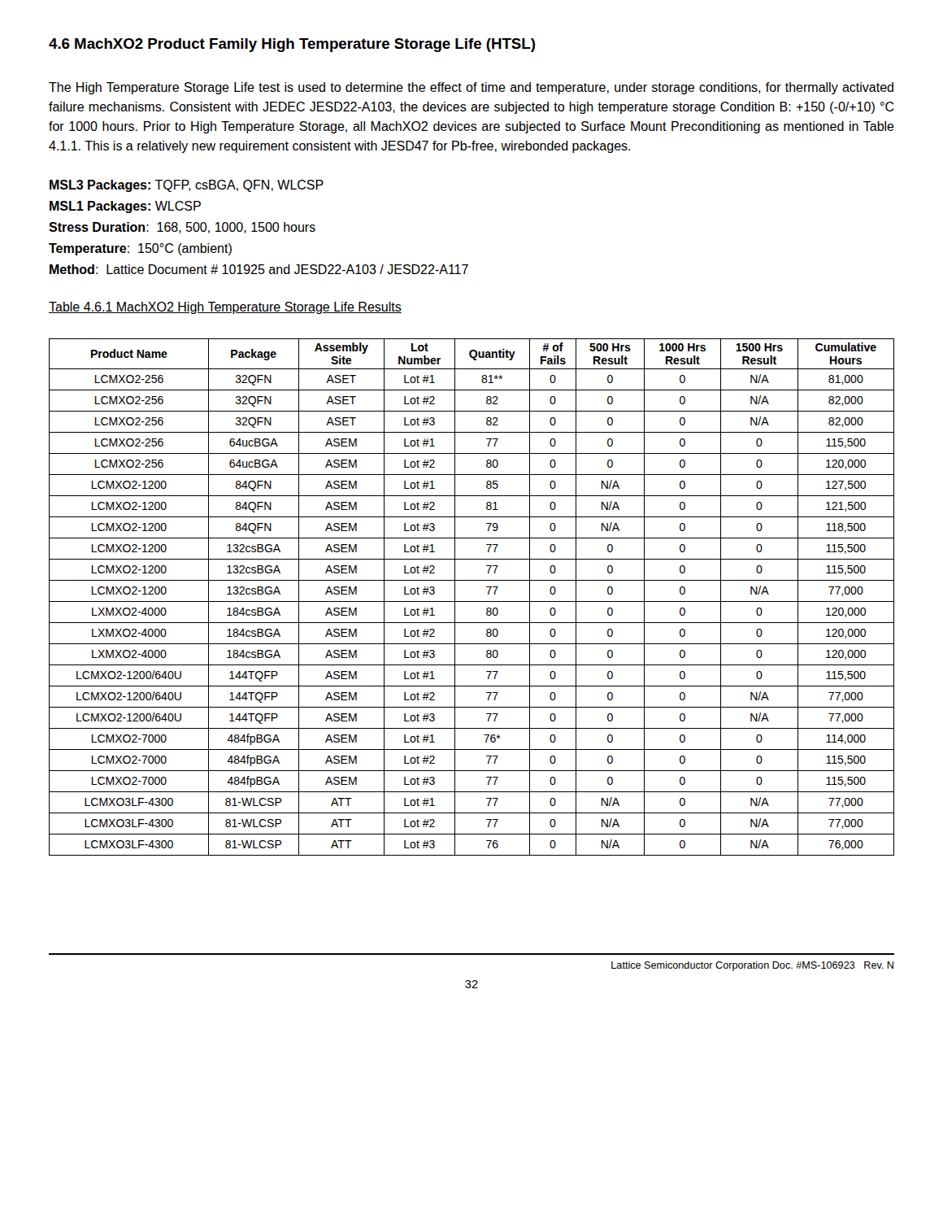4.6 MachXO2 Product Family High Temperature Storage Life (HTSL)
The High Temperature Storage Life test is used to determine the effect of time and temperature, under storage conditions, for thermally activated failure mechanisms. Consistent with JEDEC JESD22-A103, the devices are subjected to high temperature storage Condition B: +150 (-0/+10) °C for 1000 hours. Prior to High Temperature Storage, all MachXO2 devices are subjected to Surface Mount Preconditioning as mentioned in Table 4.1.1. This is a relatively new requirement consistent with JESD47 for Pb-free, wirebonded packages.
MSL3 Packages: TQFP, csBGA, QFN, WLCSP
MSL1 Packages: WLCSP
Stress Duration: 168, 500, 1000, 1500 hours
Temperature: 150°C (ambient)
Method: Lattice Document # 101925 and JESD22-A103 / JESD22-A117
Table 4.6.1 MachXO2 High Temperature Storage Life Results
| Product Name | Package | Assembly Site | Lot Number | Quantity | # of Fails | 500 Hrs Result | 1000 Hrs Result | 1500 Hrs Result | Cumulative Hours |
| --- | --- | --- | --- | --- | --- | --- | --- | --- | --- |
| LCMXO2-256 | 32QFN | ASET | Lot #1 | 81** | 0 | 0 | 0 | N/A | 81,000 |
| LCMXO2-256 | 32QFN | ASET | Lot #2 | 82 | 0 | 0 | 0 | N/A | 82,000 |
| LCMXO2-256 | 32QFN | ASET | Lot #3 | 82 | 0 | 0 | 0 | N/A | 82,000 |
| LCMXO2-256 | 64ucBGA | ASEM | Lot #1 | 77 | 0 | 0 | 0 | 0 | 115,500 |
| LCMXO2-256 | 64ucBGA | ASEM | Lot #2 | 80 | 0 | 0 | 0 | 0 | 120,000 |
| LCMXO2-1200 | 84QFN | ASEM | Lot #1 | 85 | 0 | N/A | 0 | 0 | 127,500 |
| LCMXO2-1200 | 84QFN | ASEM | Lot #2 | 81 | 0 | N/A | 0 | 0 | 121,500 |
| LCMXO2-1200 | 84QFN | ASEM | Lot #3 | 79 | 0 | N/A | 0 | 0 | 118,500 |
| LCMXO2-1200 | 132csBGA | ASEM | Lot #1 | 77 | 0 | 0 | 0 | 0 | 115,500 |
| LCMXO2-1200 | 132csBGA | ASEM | Lot #2 | 77 | 0 | 0 | 0 | 0 | 115,500 |
| LCMXO2-1200 | 132csBGA | ASEM | Lot #3 | 77 | 0 | 0 | 0 | N/A | 77,000 |
| LXMXO2-4000 | 184csBGA | ASEM | Lot #1 | 80 | 0 | 0 | 0 | 0 | 120,000 |
| LXMXO2-4000 | 184csBGA | ASEM | Lot #2 | 80 | 0 | 0 | 0 | 0 | 120,000 |
| LXMXO2-4000 | 184csBGA | ASEM | Lot #3 | 80 | 0 | 0 | 0 | 0 | 120,000 |
| LCMXO2-1200/640U | 144TQFP | ASEM | Lot #1 | 77 | 0 | 0 | 0 | 0 | 115,500 |
| LCMXO2-1200/640U | 144TQFP | ASEM | Lot #2 | 77 | 0 | 0 | 0 | N/A | 77,000 |
| LCMXO2-1200/640U | 144TQFP | ASEM | Lot #3 | 77 | 0 | 0 | 0 | N/A | 77,000 |
| LCMXO2-7000 | 484fpBGA | ASEM | Lot #1 | 76* | 0 | 0 | 0 | 0 | 114,000 |
| LCMXO2-7000 | 484fpBGA | ASEM | Lot #2 | 77 | 0 | 0 | 0 | 0 | 115,500 |
| LCMXO2-7000 | 484fpBGA | ASEM | Lot #3 | 77 | 0 | 0 | 0 | 0 | 115,500 |
| LCMXO3LF-4300 | 81-WLCSP | ATT | Lot #1 | 77 | 0 | N/A | 0 | N/A | 77,000 |
| LCMXO3LF-4300 | 81-WLCSP | ATT | Lot #2 | 77 | 0 | N/A | 0 | N/A | 77,000 |
| LCMXO3LF-4300 | 81-WLCSP | ATT | Lot #3 | 76 | 0 | N/A | 0 | N/A | 76,000 |
Lattice Semiconductor Corporation Doc. #MS-106923 Rev. N
32